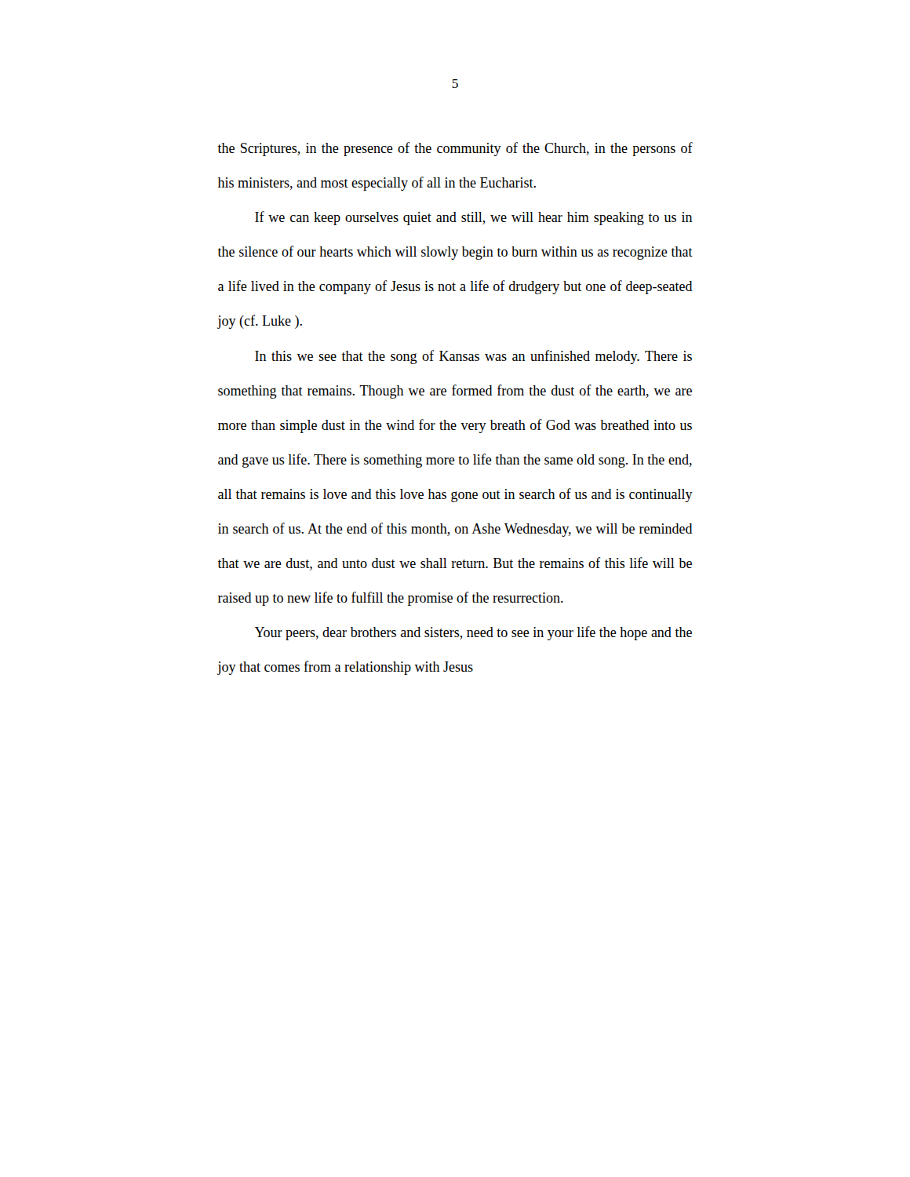5
the Scriptures, in the presence of the community of the Church, in the persons of his ministers, and most especially of all in the Eucharist.
If we can keep ourselves quiet and still, we will hear him speaking to us in the silence of our hearts which will slowly begin to burn within us as recognize that a life lived in the company of Jesus is not a life of drudgery but one of deep-seated joy (cf. Luke ).
In this we see that the song of Kansas was an unfinished melody. There is something that remains. Though we are formed from the dust of the earth, we are more than simple dust in the wind for the very breath of God was breathed into us and gave us life. There is something more to life than the same old song. In the end, all that remains is love and this love has gone out in search of us and is continually in search of us. At the end of this month, on Ashe Wednesday, we will be reminded that we are dust, and unto dust we shall return. But the remains of this life will be raised up to new life to fulfill the promise of the resurrection.
Your peers, dear brothers and sisters, need to see in your life the hope and the joy that comes from a relationship with Jesus